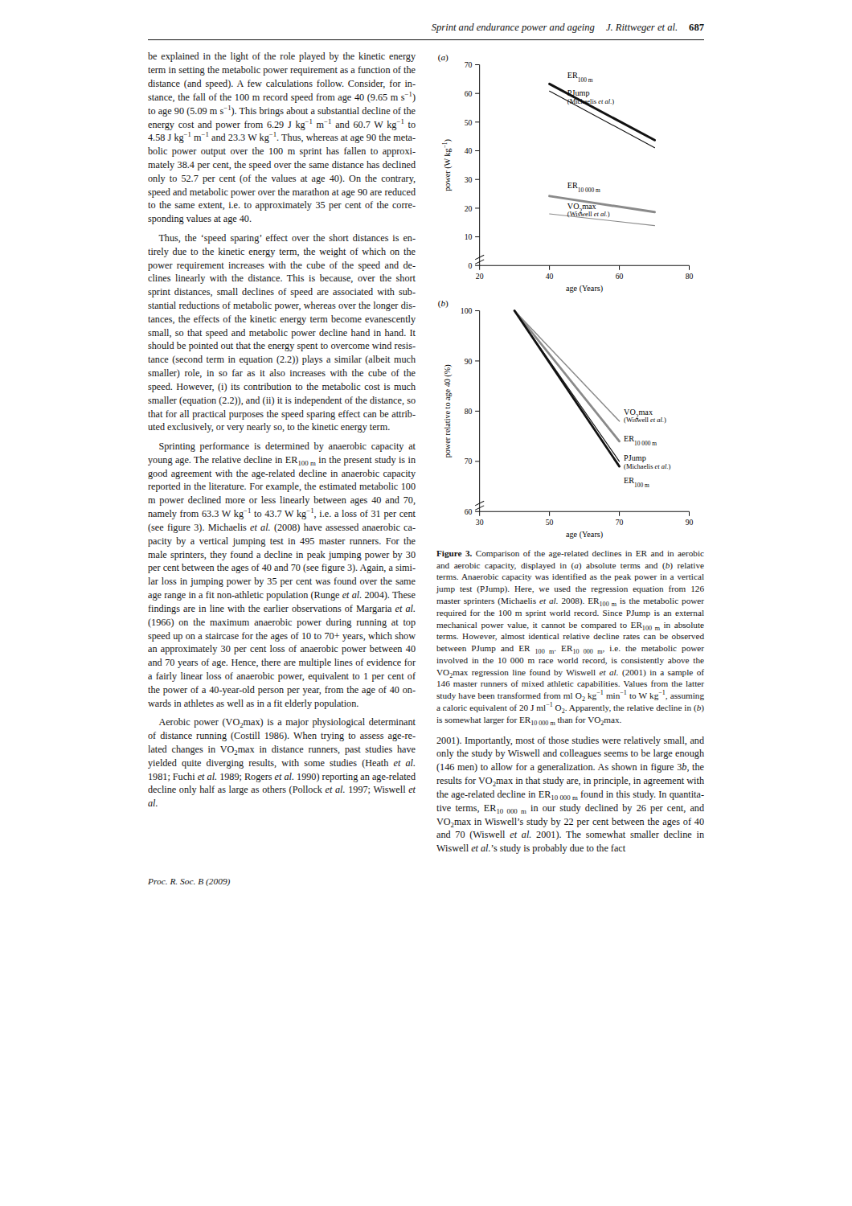Sprint and endurance power and ageing J. Rittweger et al. 687
be explained in the light of the role played by the kinetic energy term in setting the metabolic power requirement as a function of the distance (and speed). A few calculations follow. Consider, for instance, the fall of the 100 m record speed from age 40 (9.65 m s−1) to age 90 (5.09 m s−1). This brings about a substantial decline of the energy cost and power from 6.29 J kg−1 m−1 and 60.7 W kg−1 to 4.58 J kg−1 m−1 and 23.3 W kg−1. Thus, whereas at age 90 the metabolic power output over the 100 m sprint has fallen to approximately 38.4 per cent, the speed over the same distance has declined only to 52.7 per cent (of the values at age 40). On the contrary, speed and metabolic power over the marathon at age 90 are reduced to the same extent, i.e. to approximately 35 per cent of the corresponding values at age 40.
Thus, the ‘speed sparing’ effect over the short distances is entirely due to the kinetic energy term, the weight of which on the power requirement increases with the cube of the speed and declines linearly with the distance. This is because, over the short sprint distances, small declines of speed are associated with substantial reductions of metabolic power, whereas over the longer distances, the effects of the kinetic energy term become evanescently small, so that speed and metabolic power decline hand in hand. It should be pointed out that the energy spent to overcome wind resistance (second term in equation (2.2)) plays a similar (albeit much smaller) role, in so far as it also increases with the cube of the speed. However, (i) its contribution to the metabolic cost is much smaller (equation (2.2)), and (ii) it is independent of the distance, so that for all practical purposes the speed sparing effect can be attributed exclusively, or very nearly so, to the kinetic energy term.
Sprinting performance is determined by anaerobic capacity at young age. The relative decline in ER100 m in the present study is in good agreement with the age-related decline in anaerobic capacity reported in the literature. For example, the estimated metabolic 100 m power declined more or less linearly between ages 40 and 70, namely from 63.3 W kg−1 to 43.7 W kg−1, i.e. a loss of 31 per cent (see figure 3). Michaelis et al. (2008) have assessed anaerobic capacity by a vertical jumping test in 495 master runners. For the male sprinters, they found a decline in peak jumping power by 30 per cent between the ages of 40 and 70 (see figure 3). Again, a similar loss in jumping power by 35 per cent was found over the same age range in a fit non-athletic population (Runge et al. 2004). These findings are in line with the earlier observations of Margaria et al. (1966) on the maximum anaerobic power during running at top speed up on a staircase for the ages of 10 to 70+ years, which show an approximately 30 per cent loss of anaerobic power between 40 and 70 years of age. Hence, there are multiple lines of evidence for a fairly linear loss of anaerobic power, equivalent to 1 per cent of the power of a 40-year-old person per year, from the age of 40 onwards in athletes as well as in a fit elderly population.
Aerobic power (VO2max) is a major physiological determinant of distance running (Costill 1986). When trying to assess age-related changes in VO2max in distance runners, past studies have yielded quite diverging results, with some studies (Heath et al. 1981; Fuchi et al. 1989; Rogers et al. 1990) reporting an age-related decline only half as large as others (Pollock et al. 1997; Wiswell et al.
(a) 0 10 20 30 40 50 60 70 20 40 60 80 power (W kg−1) age (Years) ER100 m PJump (Michaelis et al.) ER10 000 m VO2max (Wiswell et al.) (b) 60 70 80 90 100 30 50 70 90 power relative to age 40 (%) age (Years) VO2max (Wiswell et al.) ER10 000 m PJump (Michaelis et al.) ER100 m
Figure 3. Comparison of the age-related declines in ER and in aerobic and aerobic capacity, displayed in (a) absolute terms and (b) relative terms. Anaerobic capacity was identified as the peak power in a vertical jump test (PJump). Here, we used the regression equation from 126 master sprinters (Michaelis et al. 2008). ER100 m is the metabolic power required for the 100 m sprint world record. Since PJump is an external mechanical power value, it cannot be compared to ER100 m in absolute terms. However, almost identical relative decline rates can be observed between PJump and ER 100 m. ER10 000 m, i.e. the metabolic power involved in the 10 000 m race world record, is consistently above the VO2max regression line found by Wiswell et al. (2001) in a sample of 146 master runners of mixed athletic capabilities. Values from the latter study have been transformed from ml O2 kg−1 min−1 to W kg−1, assuming a caloric equivalent of 20 J ml−1 O2. Apparently, the relative decline in (b) is somewhat larger for ER10 000 m than for VO2max.
2001). Importantly, most of those studies were relatively small, and only the study by Wiswell and colleagues seems to be large enough (146 men) to allow for a generalization. As shown in figure 3b, the results for VO2max in that study are, in principle, in agreement with the age-related decline in ER10 000 m found in this study. In quantitative terms, ER10 000 m in our study declined by 26 per cent, and VO2max in Wiswell’s study by 22 per cent between the ages of 40 and 70 (Wiswell et al. 2001). The somewhat smaller decline in Wiswell et al.’s study is probably due to the fact
Proc. R. Soc. B (2009)